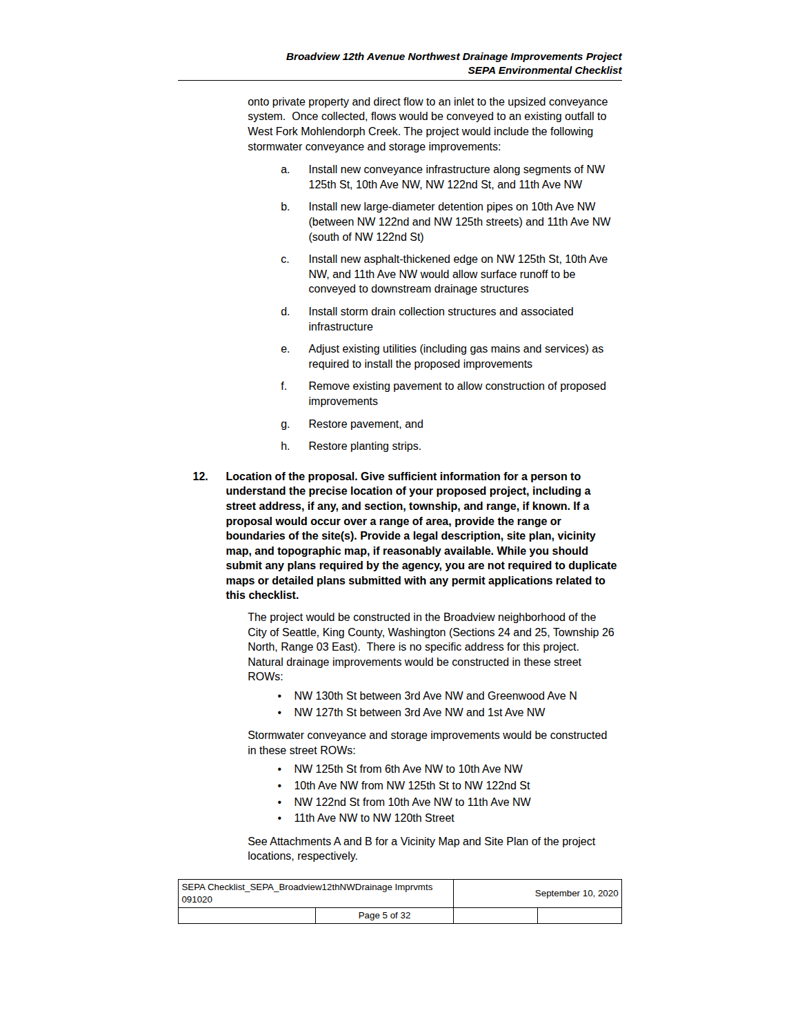Broadview 12th Avenue Northwest Drainage Improvements Project
SEPA Environmental Checklist
onto private property and direct flow to an inlet to the upsized conveyance system. Once collected, flows would be conveyed to an existing outfall to West Fork Mohlendorph Creek. The project would include the following stormwater conveyance and storage improvements:
a. Install new conveyance infrastructure along segments of NW 125th St, 10th Ave NW, NW 122nd St, and 11th Ave NW
b. Install new large-diameter detention pipes on 10th Ave NW (between NW 122nd and NW 125th streets) and 11th Ave NW (south of NW 122nd St)
c. Install new asphalt-thickened edge on NW 125th St, 10th Ave NW, and 11th Ave NW would allow surface runoff to be conveyed to downstream drainage structures
d. Install storm drain collection structures and associated infrastructure
e. Adjust existing utilities (including gas mains and services) as required to install the proposed improvements
f. Remove existing pavement to allow construction of proposed improvements
g. Restore pavement, and
h. Restore planting strips.
12.
Location of the proposal. Give sufficient information for a person to understand the precise location of your proposed project, including a street address, if any, and section, township, and range, if known. If a proposal would occur over a range of area, provide the range or boundaries of the site(s). Provide a legal description, site plan, vicinity map, and topographic map, if reasonably available. While you should submit any plans required by the agency, you are not required to duplicate maps or detailed plans submitted with any permit applications related to this checklist.
The project would be constructed in the Broadview neighborhood of the City of Seattle, King County, Washington (Sections 24 and 25, Township 26 North, Range 03 East). There is no specific address for this project. Natural drainage improvements would be constructed in these street ROWs:
NW 130th St between 3rd Ave NW and Greenwood Ave N
NW 127th St between 3rd Ave NW and 1st Ave NW
Stormwater conveyance and storage improvements would be constructed in these street ROWs:
NW 125th St from 6th Ave NW to 10th Ave NW
10th Ave NW from NW 125th St to NW 122nd St
NW 122nd St from 10th Ave NW to 11th Ave NW
11th Ave NW to NW 120th Street
See Attachments A and B for a Vicinity Map and Site Plan of the project locations, respectively.
| SEPA Checklist_SEPA_Broadview12thNWDrainage Imprvmts 091020 | September 10, 2020 |
| | Page 5 of 32 | | |